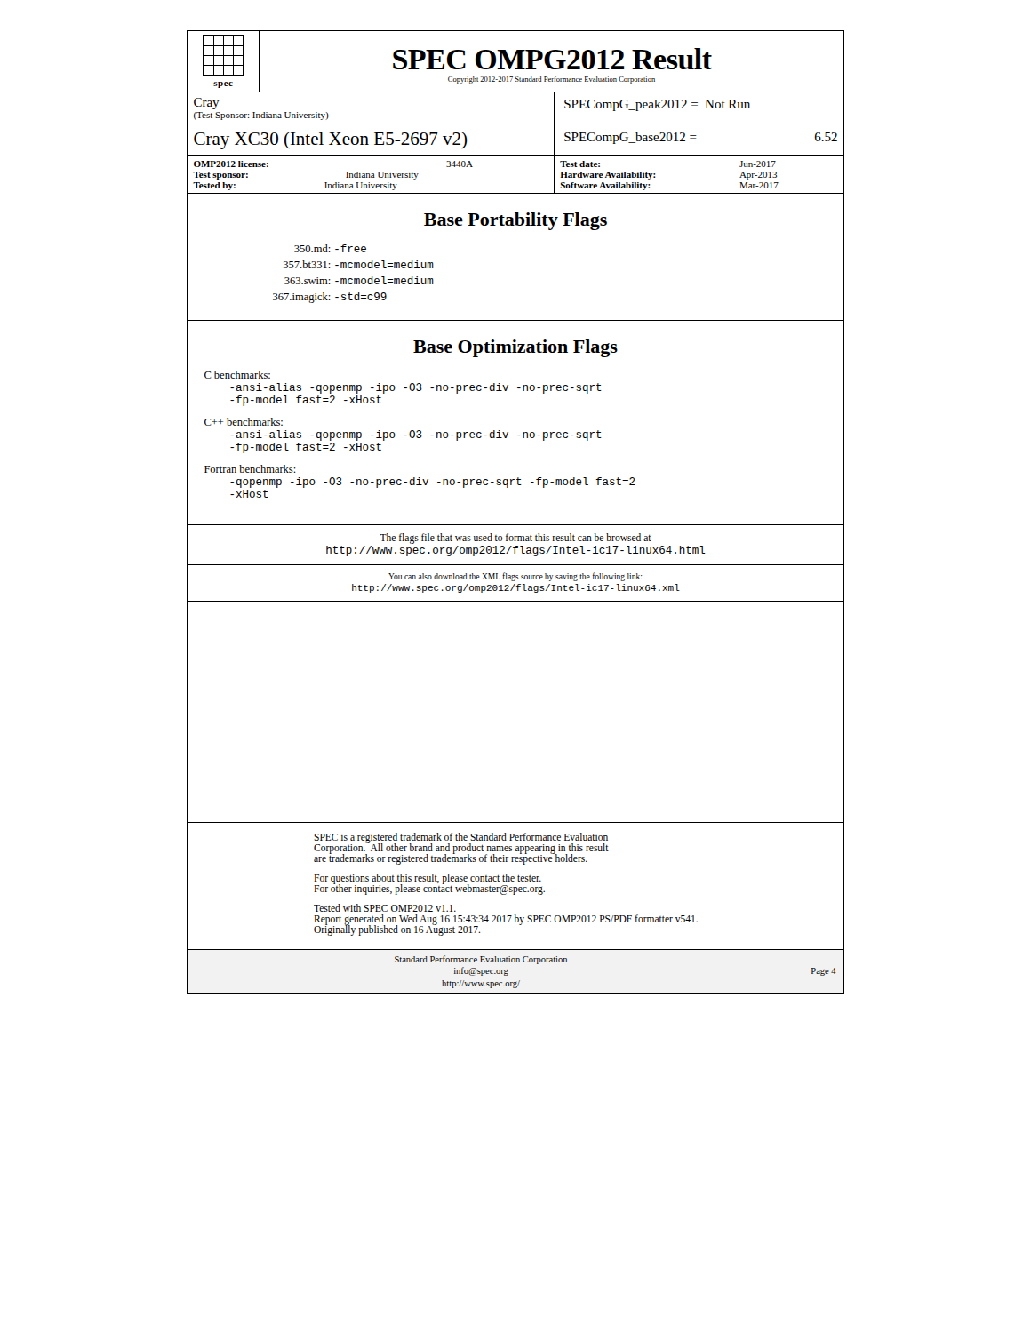spec
SPEC OMPG2012 Result
Copyright 2012-2017 Standard Performance Evaluation Corporation
Cray
(Test Sponsor: Indiana University)
Cray XC30 (Intel Xeon E5-2697 v2)
SPECompG_peak2012 = Not Run
SPECompG_base2012 = 6.52
OMP2012 license: 3440A
Test sponsor: Indiana University
Tested by: Indiana University
Test date: Jun-2017
Hardware Availability: Apr-2013
Software Availability: Mar-2017
Base Portability Flags
350.md: -free
357.bt331: -mcmodel=medium
363.swim: -mcmodel=medium
367.imagick: -std=c99
Base Optimization Flags
C benchmarks:
-ansi-alias -qopenmp -ipo -O3 -no-prec-div -no-prec-sqrt
-fp-model fast=2 -xHost
C++ benchmarks:
-ansi-alias -qopenmp -ipo -O3 -no-prec-div -no-prec-sqrt
-fp-model fast=2 -xHost
Fortran benchmarks:
-qopenmp -ipo -O3 -no-prec-div -no-prec-sqrt -fp-model fast=2
-xHost
The flags file that was used to format this result can be browsed at
http://www.spec.org/omp2012/flags/Intel-ic17-linux64.html
You can also download the XML flags source by saving the following link:
http://www.spec.org/omp2012/flags/Intel-ic17-linux64.xml
SPEC is a registered trademark of the Standard Performance Evaluation
Corporation. All other brand and product names appearing in this result
are trademarks or registered trademarks of their respective holders.
For questions about this result, please contact the tester.
For other inquiries, please contact webmaster@spec.org.
Tested with SPEC OMP2012 v1.1.
Report generated on Wed Aug 16 15:43:34 2017 by SPEC OMP2012 PS/PDF formatter v541.
Originally published on 16 August 2017.
Standard Performance Evaluation Corporation
info@spec.org
http://www.spec.org/
Page 4